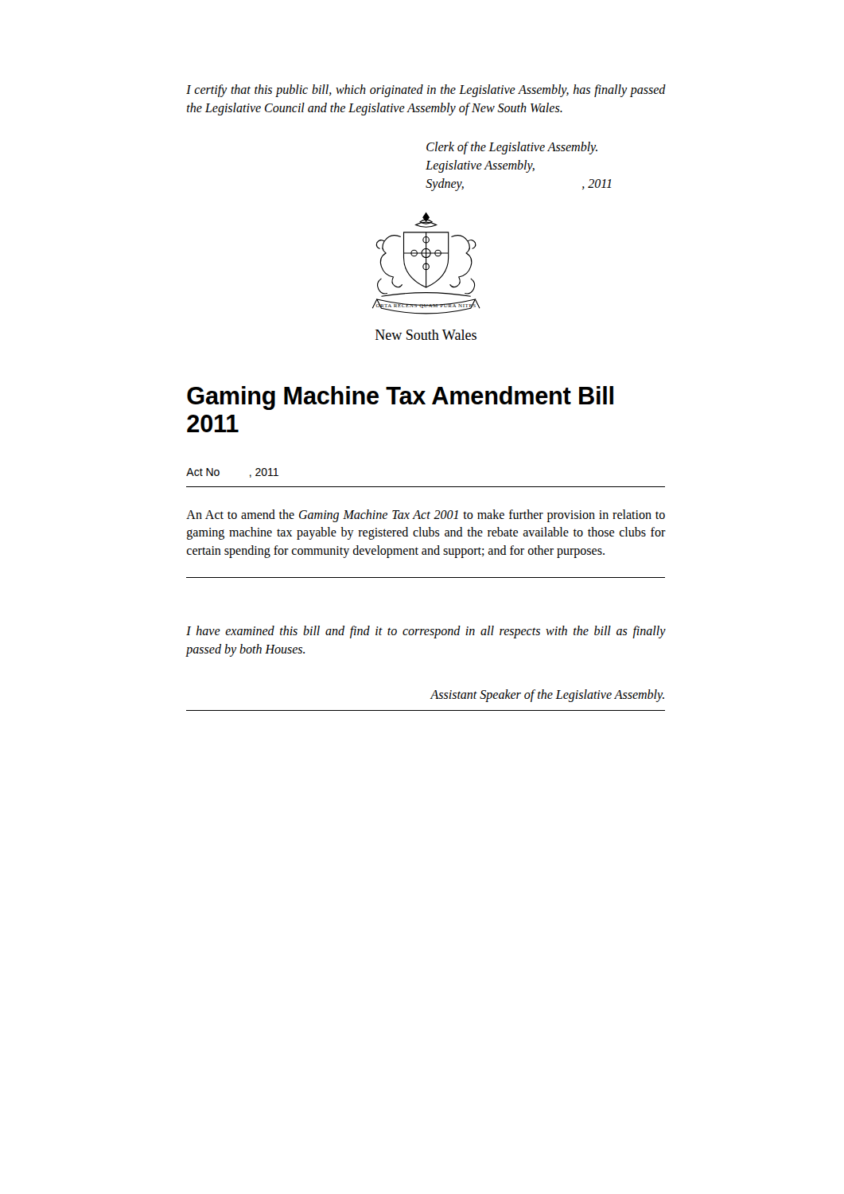I certify that this public bill, which originated in the Legislative Assembly, has finally passed the Legislative Council and the Legislative Assembly of New South Wales.
Clerk of the Legislative Assembly. Legislative Assembly, Sydney,, 2011
ORTA RECENS QUAM PURA NITES
New South Wales
Gaming Machine Tax Amendment Bill 2011
Act No , 2011
An Act to amend the Gaming Machine Tax Act 2001 to make further provision in relation to gaming machine tax payable by registered clubs and the rebate available to those clubs for certain spending for community development and support; and for other purposes.
I have examined this bill and find it to correspond in all respects with the bill as finally passed by both Houses.
Assistant Speaker of the Legislative Assembly.